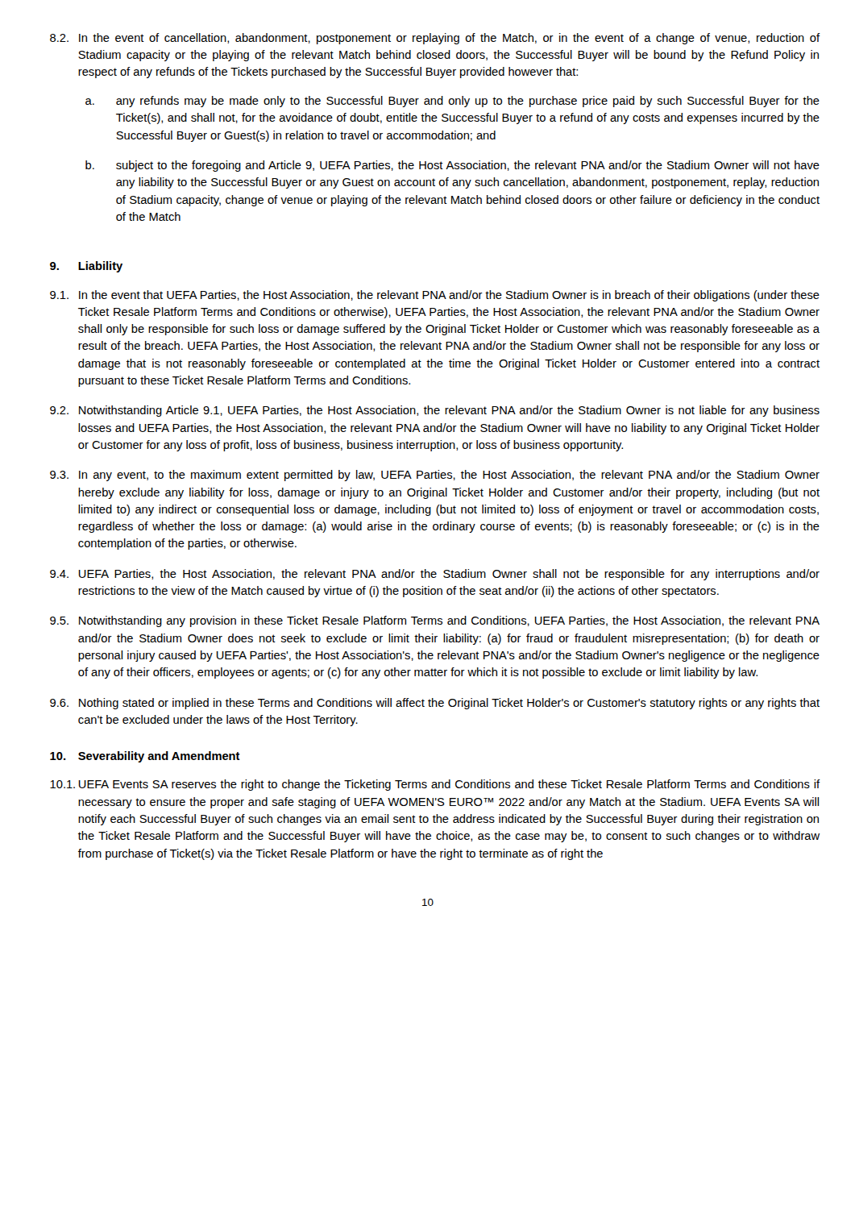8.2.
In the event of cancellation, abandonment, postponement or replaying of the Match, or in the event of a change of venue, reduction of Stadium capacity or the playing of the relevant Match behind closed doors, the Successful Buyer will be bound by the Refund Policy in respect of any refunds of the Tickets purchased by the Successful Buyer provided however that:
a.
any refunds may be made only to the Successful Buyer and only up to the purchase price paid by such Successful Buyer for the Ticket(s), and shall not, for the avoidance of doubt, entitle the Successful Buyer to a refund of any costs and expenses incurred by the Successful Buyer or Guest(s) in relation to travel or accommodation; and
b.
subject to the foregoing and Article 9, UEFA Parties, the Host Association, the relevant PNA and/or the Stadium Owner will not have any liability to the Successful Buyer or any Guest on account of any such cancellation, abandonment, postponement, replay, reduction of Stadium capacity, change of venue or playing of the relevant Match behind closed doors or other failure or deficiency in the conduct of the Match
9. Liability
9.1.
In the event that UEFA Parties, the Host Association, the relevant PNA and/or the Stadium Owner is in breach of their obligations (under these Ticket Resale Platform Terms and Conditions or otherwise), UEFA Parties, the Host Association, the relevant PNA and/or the Stadium Owner shall only be responsible for such loss or damage suffered by the Original Ticket Holder or Customer which was reasonably foreseeable as a result of the breach. UEFA Parties, the Host Association, the relevant PNA and/or the Stadium Owner shall not be responsible for any loss or damage that is not reasonably foreseeable or contemplated at the time the Original Ticket Holder or Customer entered into a contract pursuant to these Ticket Resale Platform Terms and Conditions.
9.2.
Notwithstanding Article 9.1, UEFA Parties, the Host Association, the relevant PNA and/or the Stadium Owner is not liable for any business losses and UEFA Parties, the Host Association, the relevant PNA and/or the Stadium Owner will have no liability to any Original Ticket Holder or Customer for any loss of profit, loss of business, business interruption, or loss of business opportunity.
9.3.
In any event, to the maximum extent permitted by law, UEFA Parties, the Host Association, the relevant PNA and/or the Stadium Owner hereby exclude any liability for loss, damage or injury to an Original Ticket Holder and Customer and/or their property, including (but not limited to) any indirect or consequential loss or damage, including (but not limited to) loss of enjoyment or travel or accommodation costs, regardless of whether the loss or damage: (a) would arise in the ordinary course of events; (b) is reasonably foreseeable; or (c) is in the contemplation of the parties, or otherwise.
9.4.
UEFA Parties, the Host Association, the relevant PNA and/or the Stadium Owner shall not be responsible for any interruptions and/or restrictions to the view of the Match caused by virtue of (i) the position of the seat and/or (ii) the actions of other spectators.
9.5.
Notwithstanding any provision in these Ticket Resale Platform Terms and Conditions, UEFA Parties, the Host Association, the relevant PNA and/or the Stadium Owner does not seek to exclude or limit their liability: (a) for fraud or fraudulent misrepresentation; (b) for death or personal injury caused by UEFA Parties', the Host Association's, the relevant PNA's and/or the Stadium Owner's negligence or the negligence of any of their officers, employees or agents; or (c) for any other matter for which it is not possible to exclude or limit liability by law.
9.6.
Nothing stated or implied in these Terms and Conditions will affect the Original Ticket Holder's or Customer's statutory rights or any rights that can't be excluded under the laws of the Host Territory.
10. Severability and Amendment
10.1.
UEFA Events SA reserves the right to change the Ticketing Terms and Conditions and these Ticket Resale Platform Terms and Conditions if necessary to ensure the proper and safe staging of UEFA WOMEN'S EURO™ 2022 and/or any Match at the Stadium. UEFA Events SA will notify each Successful Buyer of such changes via an email sent to the address indicated by the Successful Buyer during their registration on the Ticket Resale Platform and the Successful Buyer will have the choice, as the case may be, to consent to such changes or to withdraw from purchase of Ticket(s) via the Ticket Resale Platform or have the right to terminate as of right the
10